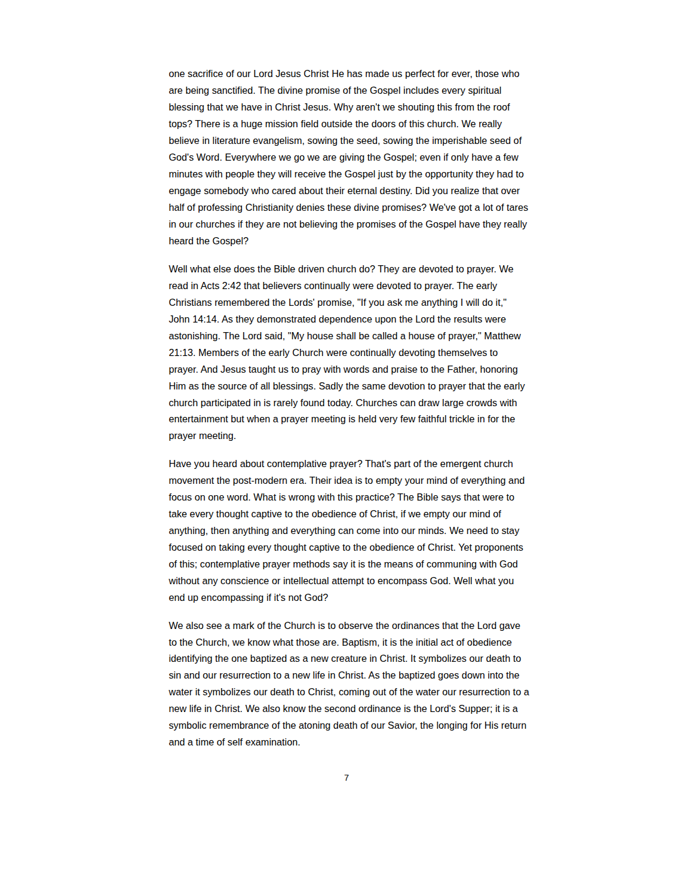one sacrifice of our Lord Jesus Christ He has made us perfect for ever, those who are being sanctified. The divine promise of the Gospel includes every spiritual blessing that we have in Christ Jesus. Why aren't we shouting this from the roof tops? There is a huge mission field outside the doors of this church. We really believe in literature evangelism, sowing the seed, sowing the imperishable seed of God's Word. Everywhere we go we are giving the Gospel; even if only have a few minutes with people they will receive the Gospel just by the opportunity they had to engage somebody who cared about their eternal destiny. Did you realize that over half of professing Christianity denies these divine promises? We've got a lot of tares in our churches if they are not believing the promises of the Gospel have they really heard the Gospel?
Well what else does the Bible driven church do? They are devoted to prayer. We read in Acts 2:42 that believers continually were devoted to prayer. The early Christians remembered the Lords' promise, "If you ask me anything I will do it," John 14:14. As they demonstrated dependence upon the Lord the results were astonishing. The Lord said, "My house shall be called a house of prayer," Matthew 21:13. Members of the early Church were continually devoting themselves to prayer. And Jesus taught us to pray with words and praise to the Father, honoring Him as the source of all blessings. Sadly the same devotion to prayer that the early church participated in is rarely found today. Churches can draw large crowds with entertainment but when a prayer meeting is held very few faithful trickle in for the prayer meeting.
Have you heard about contemplative prayer? That's part of the emergent church movement the post-modern era. Their idea is to empty your mind of everything and focus on one word. What is wrong with this practice? The Bible says that were to take every thought captive to the obedience of Christ, if we empty our mind of anything, then anything and everything can come into our minds. We need to stay focused on taking every thought captive to the obedience of Christ. Yet proponents of this; contemplative prayer methods say it is the means of communing with God without any conscience or intellectual attempt to encompass God. Well what you end up encompassing if it's not God?
We also see a mark of the Church is to observe the ordinances that the Lord gave to the Church, we know what those are. Baptism, it is the initial act of obedience identifying the one baptized as a new creature in Christ. It symbolizes our death to sin and our resurrection to a new life in Christ. As the baptized goes down into the water it symbolizes our death to Christ, coming out of the water our resurrection to a new life in Christ. We also know the second ordinance is the Lord's Supper; it is a symbolic remembrance of the atoning death of our Savior, the longing for His return and a time of self examination.
7